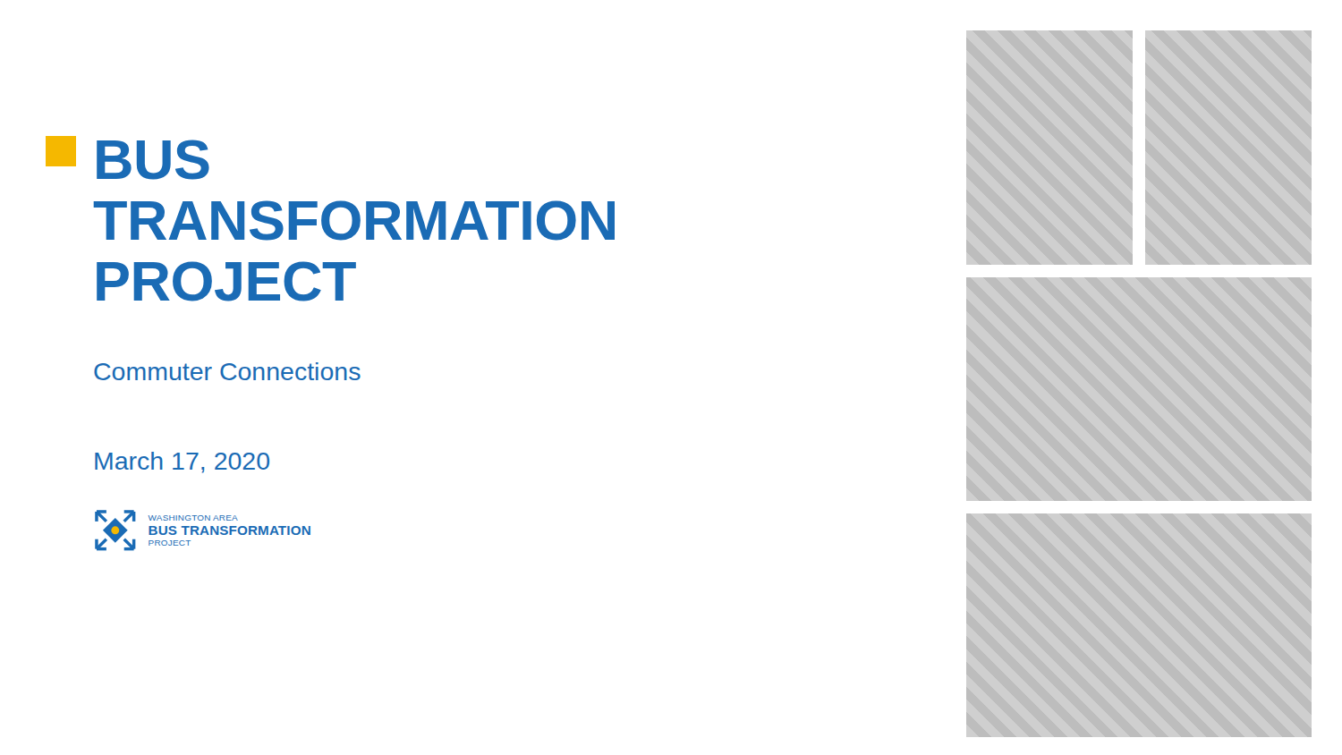BUS TRANSFORMATION PROJECT
Commuter Connections
March 17, 2020
WASHINGTON AREA BUS TRANSFORMATION PROJECT
Metrobus stop sign showing routes 42 and 43 with next bus information
SmarTrip farebox aboard Metrobus 2811
Metrobus operating on a busy commercial street
Riders waiting at a bus shelter with route map